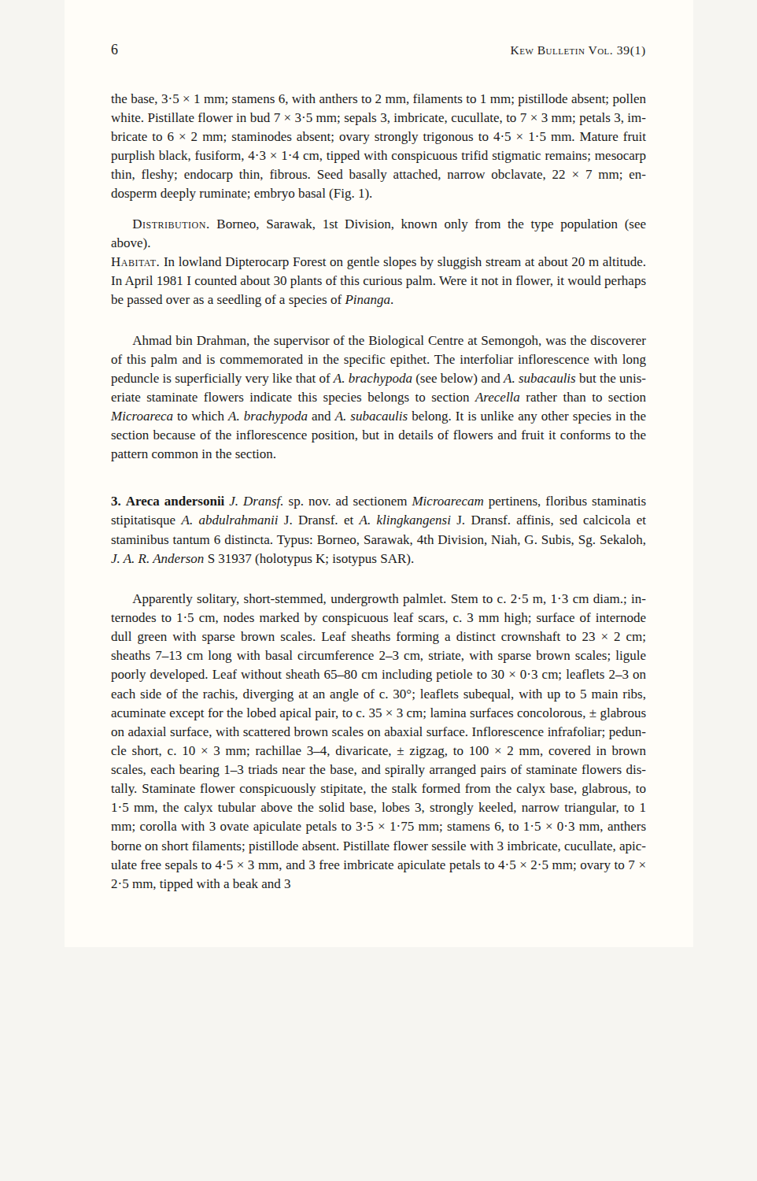6 Kew Bulletin Vol. 39(1)
the base, 3·5 × 1 mm; stamens 6, with anthers to 2 mm, filaments to 1 mm; pistillode absent; pollen white. Pistillate flower in bud 7 × 3·5 mm; sepals 3, imbricate, cucullate, to 7 × 3 mm; petals 3, imbricate to 6 × 2 mm; staminodes absent; ovary strongly trigonous to 4·5 × 1·5 mm. Mature fruit purplish black, fusiform, 4·3 × 1·4 cm, tipped with conspicuous trifid stigmatic remains; mesocarp thin, fleshy; endocarp thin, fibrous. Seed basally attached, narrow obclavate, 22 × 7 mm; endosperm deeply ruminate; embryo basal (Fig. 1).
Distribution. Borneo, Sarawak, 1st Division, known only from the type population (see above).
Habitat. In lowland Dipterocarp Forest on gentle slopes by sluggish stream at about 20 m altitude. In April 1981 I counted about 30 plants of this curious palm. Were it not in flower, it would perhaps be passed over as a seedling of a species of Pinanga.
Ahmad bin Drahman, the supervisor of the Biological Centre at Semongoh, was the discoverer of this palm and is commemorated in the specific epithet. The interfoliar inflorescence with long peduncle is superficially very like that of A. brachypoda (see below) and A. subacaulis but the uniseriate staminate flowers indicate this species belongs to section Arecella rather than to section Microareca to which A. brachypoda and A. subacaulis belong. It is unlike any other species in the section because of the inflorescence position, but in details of flowers and fruit it conforms to the pattern common in the section.
3. Areca andersonii J. Dransf. sp. nov. ad sectionem Microarecam pertinens, floribus staminatis stipitatisque A. abdulrahmanii J. Dransf. et A. klingkangensi J. Dransf. affinis, sed calcicola et staminibus tantum 6 distincta. Typus: Borneo, Sarawak, 4th Division, Niah, G. Subis, Sg. Sekaloh, J. A. R. Anderson S 31937 (holotypus K; isotypus SAR).
Apparently solitary, short-stemmed, undergrowth palmlet. Stem to c. 2·5 m, 1·3 cm diam.; internodes to 1·5 cm, nodes marked by conspicuous leaf scars, c. 3 mm high; surface of internode dull green with sparse brown scales. Leaf sheaths forming a distinct crownshaft to 23 × 2 cm; sheaths 7–13 cm long with basal circumference 2–3 cm, striate, with sparse brown scales; ligule poorly developed. Leaf without sheath 65–80 cm including petiole to 30 × 0·3 cm; leaflets 2–3 on each side of the rachis, diverging at an angle of c. 30°; leaflets subequal, with up to 5 main ribs, acuminate except for the lobed apical pair, to c. 35 × 3 cm; lamina surfaces concolorous, ± glabrous on adaxial surface, with scattered brown scales on abaxial surface. Inflorescence infrafoliar; peduncle short, c. 10 × 3 mm; rachillae 3–4, divaricate, ± zigzag, to 100 × 2 mm, covered in brown scales, each bearing 1–3 triads near the base, and spirally arranged pairs of staminate flowers distally. Staminate flower conspicuously stipitate, the stalk formed from the calyx base, glabrous, to 1·5 mm, the calyx tubular above the solid base, lobes 3, strongly keeled, narrow triangular, to 1 mm; corolla with 3 ovate apiculate petals to 3·5 × 1·75 mm; stamens 6, to 1·5 × 0·3 mm, anthers borne on short filaments; pistillode absent. Pistillate flower sessile with 3 imbricate, cucullate, apiculate free sepals to 4·5 × 3 mm, and 3 free imbricate apiculate petals to 4·5 × 2·5 mm; ovary to 7 × 2·5 mm, tipped with a beak and 3